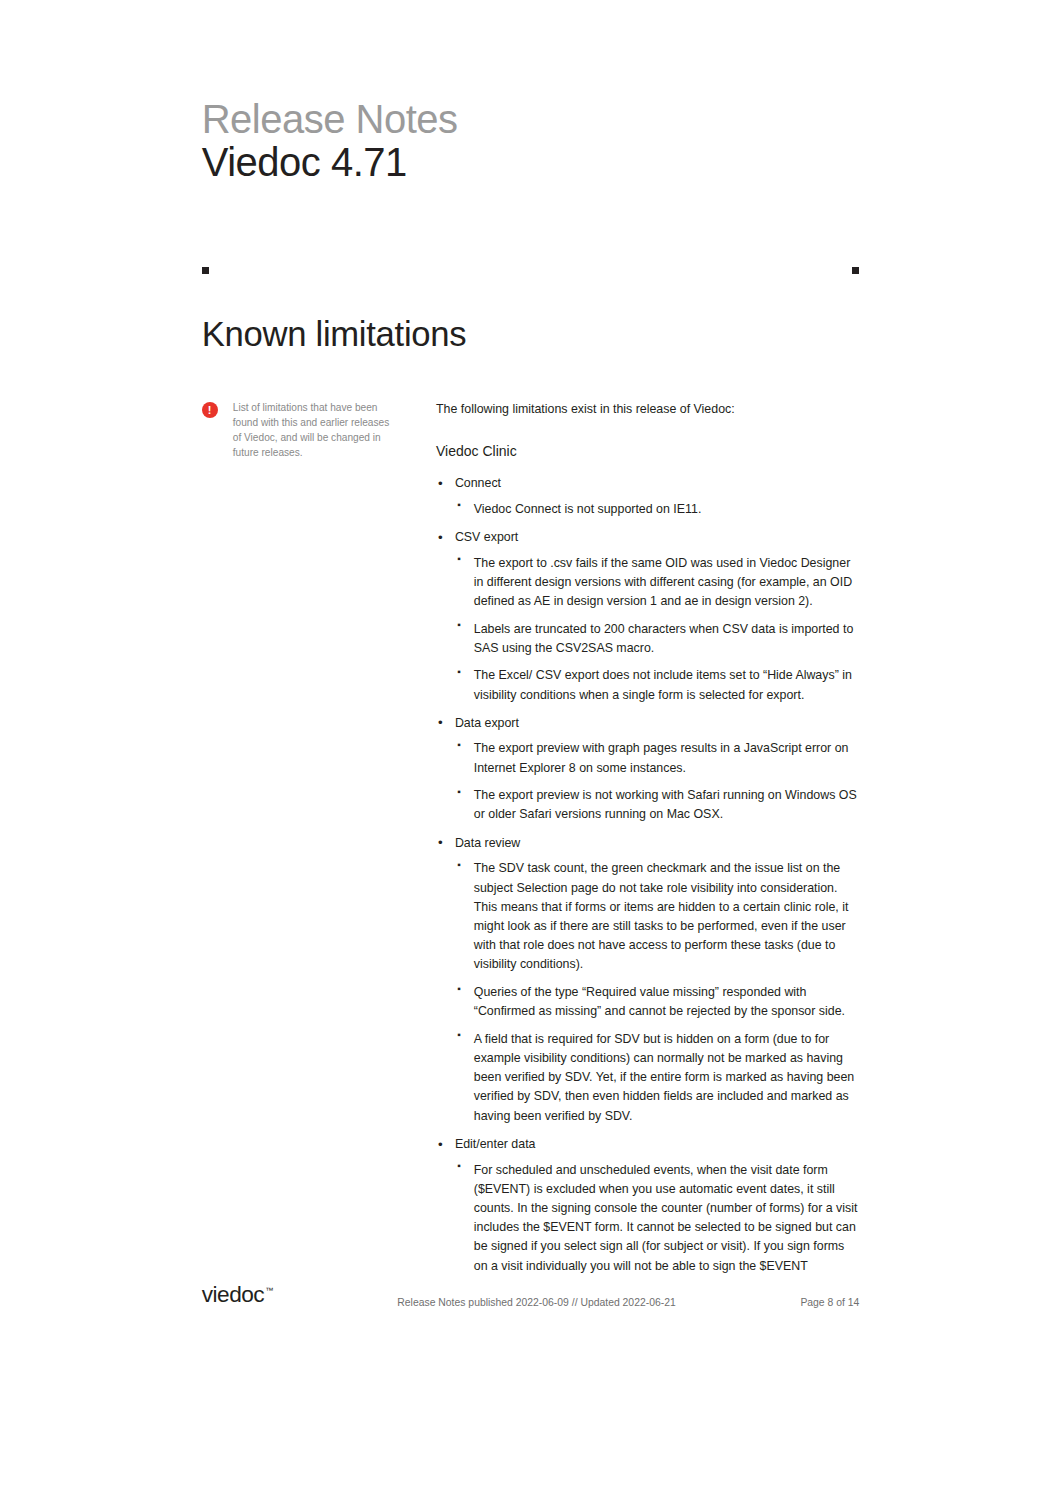Release Notes
Viedoc 4.71
Known limitations
!
List of limitations that have been found with this and earlier releases of Viedoc, and will be changed in future releases.
The following limitations exist in this release of Viedoc:
Viedoc Clinic
Connect
Viedoc Connect is not supported on IE11.
CSV export
The export to .csv fails if the same OID was used in Viedoc Designer in different design versions with different casing (for example, an OID defined as AE in design version 1 and ae in design version 2).
Labels are truncated to 200 characters when CSV data is imported to SAS using the CSV2SAS macro.
The Excel/ CSV export does not include items set to “Hide Always” in visibility conditions when a single form is selected for export.
Data export
The export preview with graph pages results in a JavaScript error on Internet Explorer 8 on some instances.
The export preview is not working with Safari running on Windows OS or older Safari versions running on Mac OSX.
Data review
The SDV task count, the green checkmark and the issue list on the subject Selection page do not take role visibility into consideration. This means that if forms or items are hidden to a certain clinic role, it might look as if there are still tasks to be performed, even if the user with that role does not have access to perform these tasks (due to visibility conditions).
Queries of the type “Required value missing” responded with “Confirmed as missing” and cannot be rejected by the sponsor side.
A field that is required for SDV but is hidden on a form (due to for example visibility conditions) can normally not be marked as having been verified by SDV. Yet, if the entire form is marked as having been verified by SDV, then even hidden fields are included and marked as having been verified by SDV.
Edit/enter data
For scheduled and unscheduled events, when the visit date form ($EVENT) is excluded when you use automatic event dates, it still counts. In the signing console the counter (number of forms) for a visit includes the $EVENT form. It cannot be selected to be signed but can be signed if you select sign all (for subject or visit). If you sign forms on a visit individually you will not be able to sign the $EVENT
viedoc™
Release Notes published 2022-06-09 // Updated 2022-06-21
Page 8 of 14